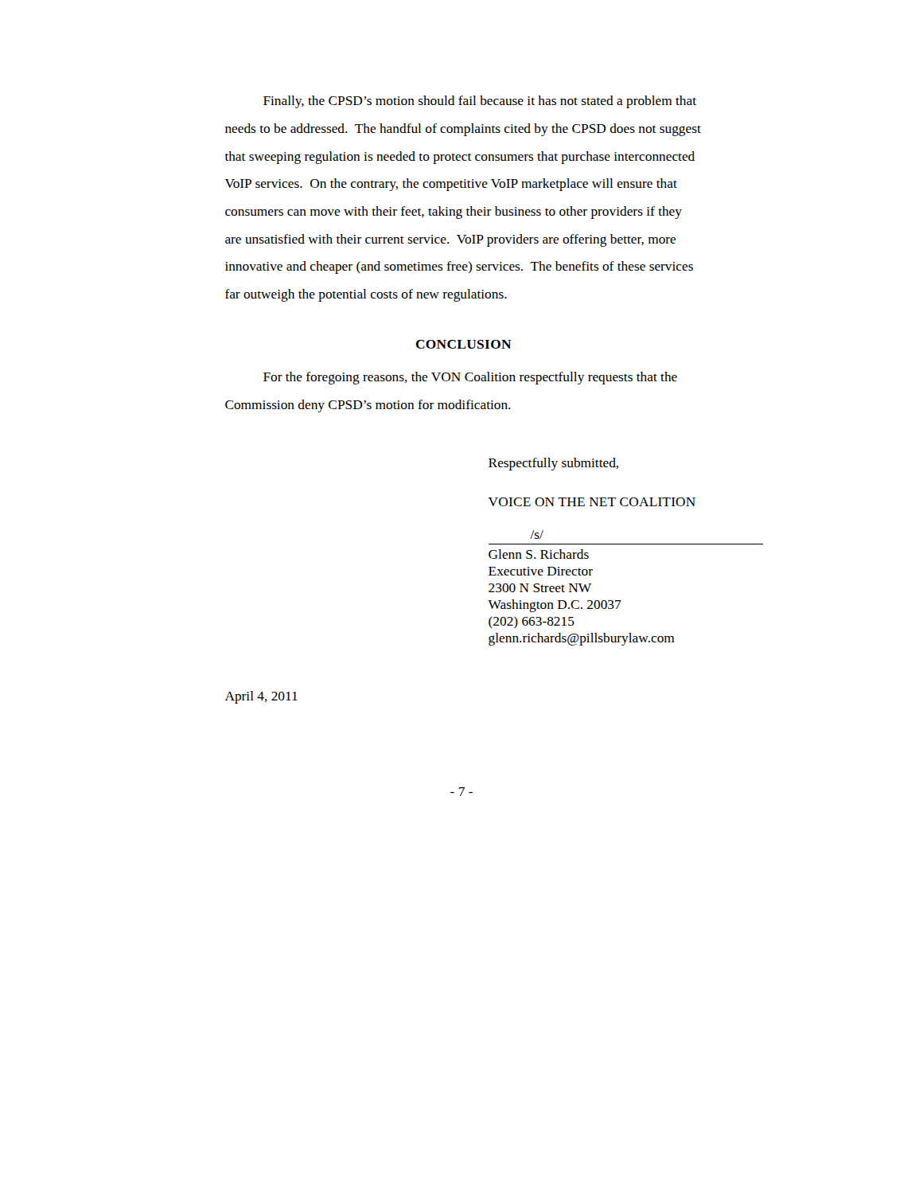Finally, the CPSD’s motion should fail because it has not stated a problem that needs to be addressed. The handful of complaints cited by the CPSD does not suggest that sweeping regulation is needed to protect consumers that purchase interconnected VoIP services. On the contrary, the competitive VoIP marketplace will ensure that consumers can move with their feet, taking their business to other providers if they are unsatisfied with their current service. VoIP providers are offering better, more innovative and cheaper (and sometimes free) services. The benefits of these services far outweigh the potential costs of new regulations.
CONCLUSION
For the foregoing reasons, the VON Coalition respectfully requests that the Commission deny CPSD’s motion for modification.
Respectfully submitted,
VOICE ON THE NET COALITION
/s/
Glenn S. Richards
Executive Director
2300 N Street NW
Washington D.C. 20037
(202) 663-8215
glenn.richards@pillsburylaw.com
April 4, 2011
- 7 -